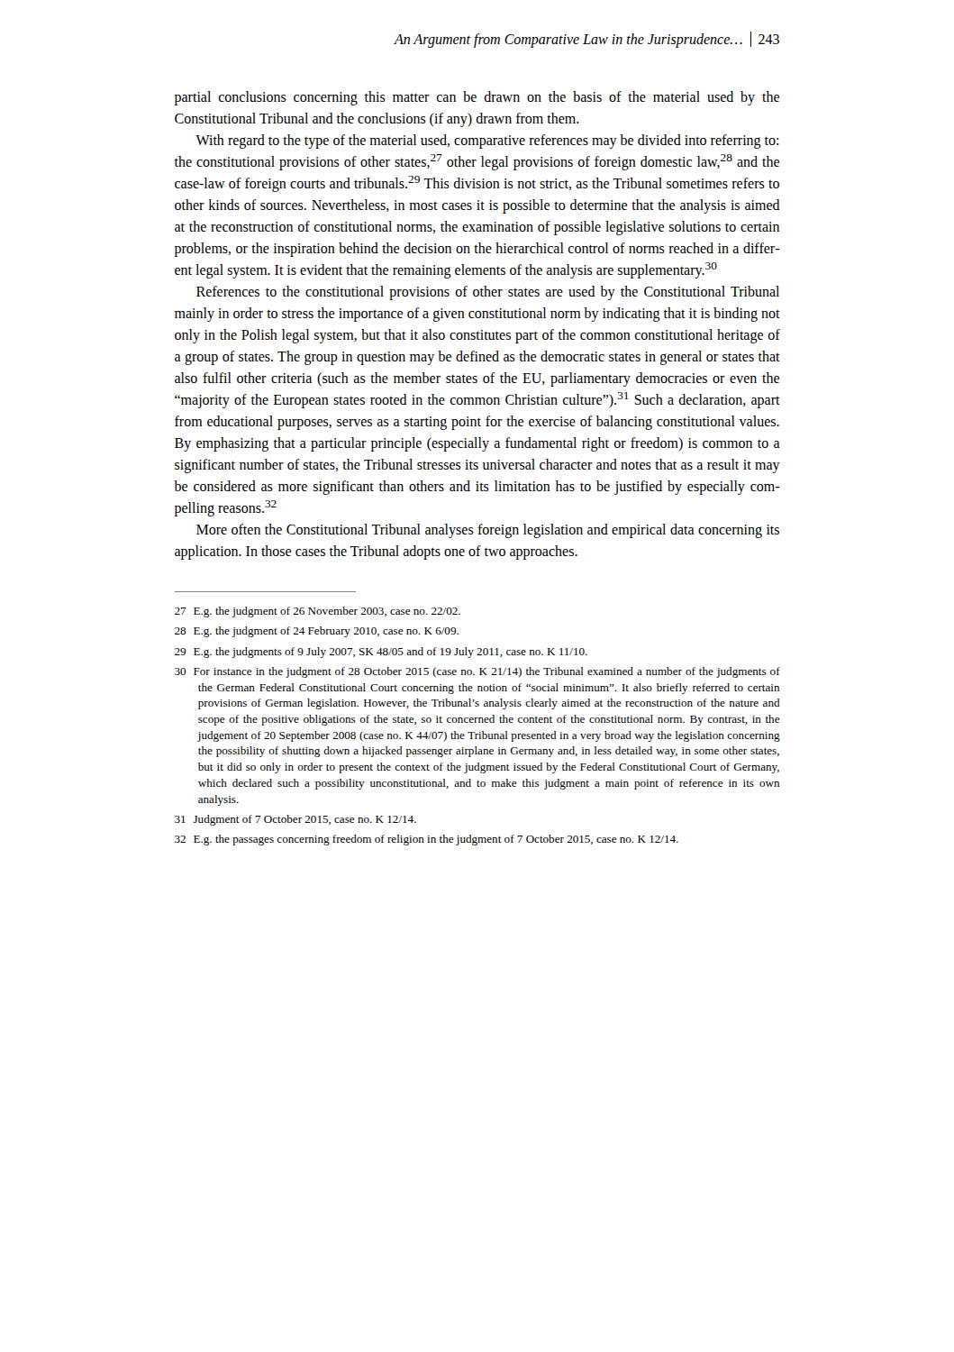An Argument from Comparative Law in the Jurisprudence…243
partial conclusions concerning this matter can be drawn on the basis of the material used by the Constitutional Tribunal and the conclusions (if any) drawn from them.
With regard to the type of the material used, comparative references may be divided into referring to: the constitutional provisions of other states,27 other legal provisions of foreign domestic law,28 and the case-law of foreign courts and tribunals.29 This division is not strict, as the Tribunal sometimes refers to other kinds of sources. Nevertheless, in most cases it is possible to determine that the analysis is aimed at the reconstruction of constitutional norms, the examination of possible legislative solutions to certain problems, or the inspiration behind the decision on the hierarchical control of norms reached in a different legal system. It is evident that the remaining elements of the analysis are supplementary.30
References to the constitutional provisions of other states are used by the Constitutional Tribunal mainly in order to stress the importance of a given constitutional norm by indicating that it is binding not only in the Polish legal system, but that it also constitutes part of the common constitutional heritage of a group of states. The group in question may be defined as the democratic states in general or states that also fulfil other criteria (such as the member states of the EU, parliamentary democracies or even the “majority of the European states rooted in the common Christian culture”).31 Such a declaration, apart from educational purposes, serves as a starting point for the exercise of balancing constitutional values. By emphasizing that a particular principle (especially a fundamental right or freedom) is common to a significant number of states, the Tribunal stresses its universal character and notes that as a result it may be considered as more significant than others and its limitation has to be justified by especially compelling reasons.32
More often the Constitutional Tribunal analyses foreign legislation and empirical data concerning its application. In those cases the Tribunal adopts one of two approaches.
27 E.g. the judgment of 26 November 2003, case no. 22/02.
28 E.g. the judgment of 24 February 2010, case no. K 6/09.
29 E.g. the judgments of 9 July 2007, SK 48/05 and of 19 July 2011, case no. K 11/10.
30 For instance in the judgment of 28 October 2015 (case no. K 21/14) the Tribunal examined a number of the judgments of the German Federal Constitutional Court concerning the notion of “social minimum”. It also briefly referred to certain provisions of German legislation. However, the Tribunal’s analysis clearly aimed at the reconstruction of the nature and scope of the positive obligations of the state, so it concerned the content of the constitutional norm. By contrast, in the judgement of 20 September 2008 (case no. K 44/07) the Tribunal presented in a very broad way the legislation concerning the possibility of shutting down a hijacked passenger airplane in Germany and, in less detailed way, in some other states, but it did so only in order to present the context of the judgment issued by the Federal Constitutional Court of Germany, which declared such a possibility unconstitutional, and to make this judgment a main point of reference in its own analysis.
31 Judgment of 7 October 2015, case no. K 12/14.
32 E.g. the passages concerning freedom of religion in the judgment of 7 October 2015, case no. K 12/14.